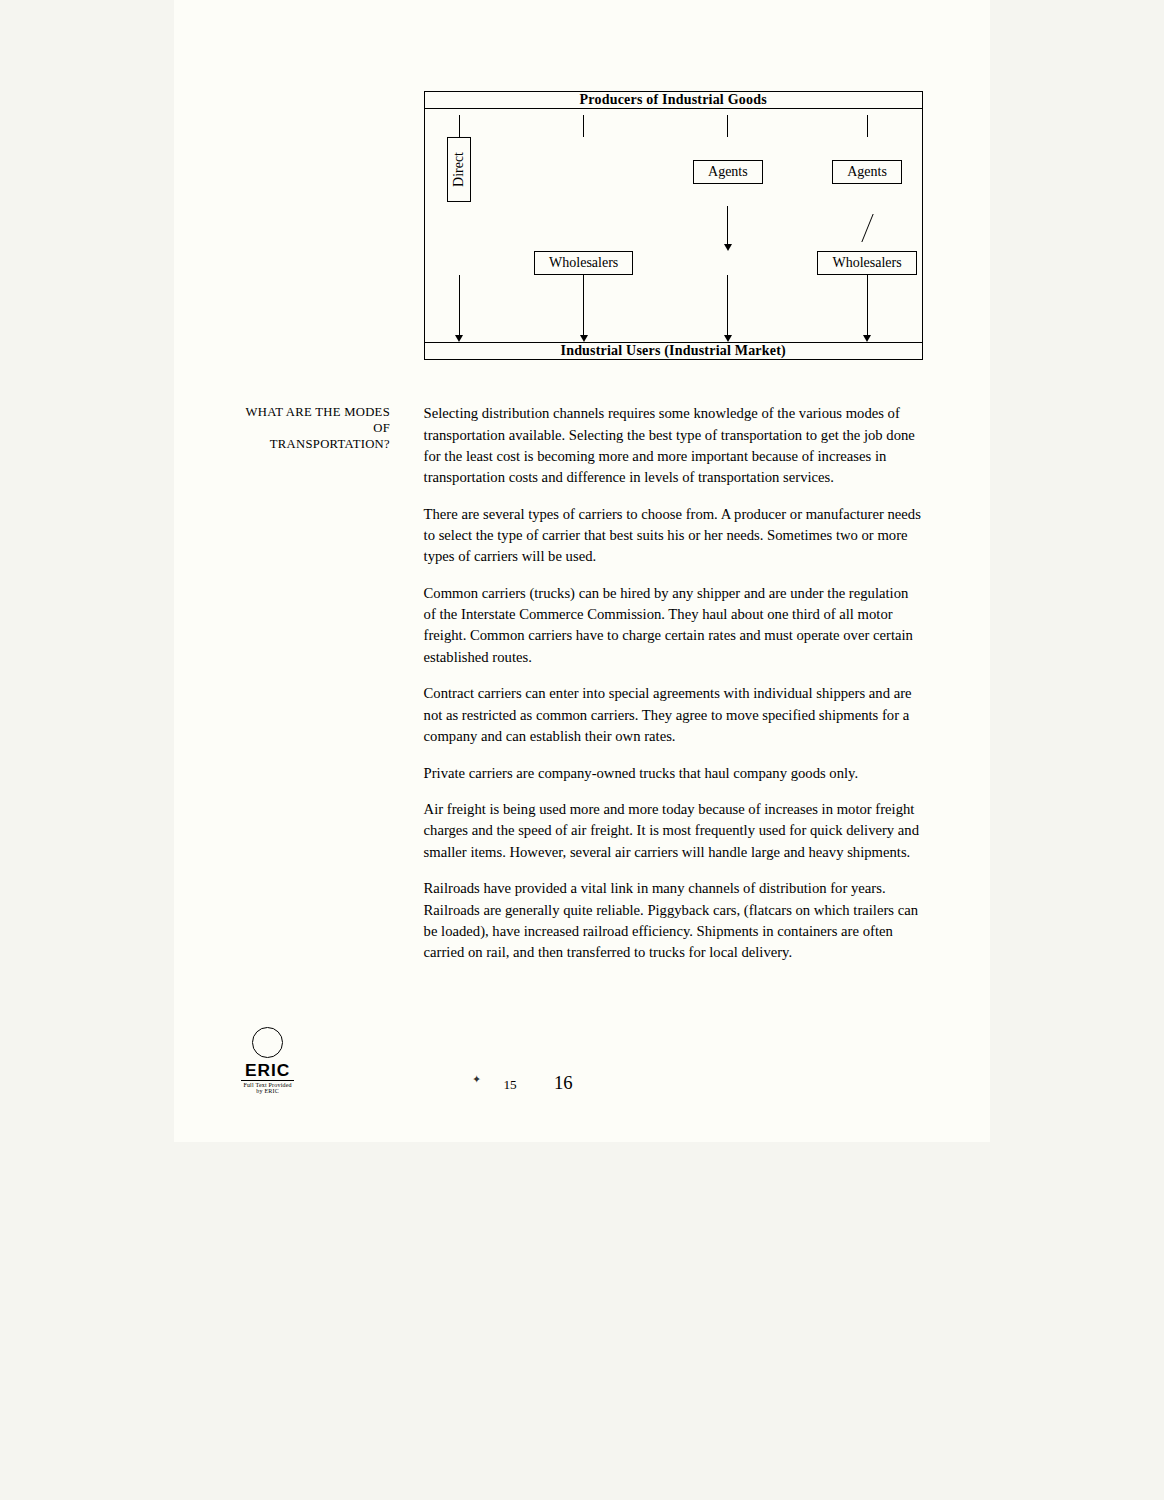| Producers of Industrial Goods |
| / Direct / / / / Agents / / Agents / / / / Wholesalers / / / / Wholesalers / |
| Industrial Users (Industrial Market) |
WHAT ARE THE MODES OF
TRANSPORTATION?
Selecting distribution channels requires some knowledge of the various modes of transportation available. Selecting the best type of transportation to get the job done for the least cost is becoming more and more important because of increases in transportation costs and difference in levels of transportation services.
There are several types of carriers to choose from. A producer or manufacturer needs to select the type of carrier that best suits his or her needs. Sometimes two or more types of carriers will be used.
Common carriers (trucks) can be hired by any shipper and are under the regulation of the Interstate Commerce Commission. They haul about one third of all motor freight. Common carriers have to charge certain rates and must operate over certain established routes.
Contract carriers can enter into special agreements with individual shippers and are not as restricted as common carriers. They agree to move specified shipments for a company and can establish their own rates.
Private carriers are company-owned trucks that haul company goods only.
Air freight is being used more and more today because of increases in motor freight charges and the speed of air freight. It is most frequently used for quick delivery and smaller items. However, several air carriers will handle large and heavy shipments.
Railroads have provided a vital link in many channels of distribution for years. Railroads are generally quite reliable. Piggyback cars, (flatcars on which trailers can be loaded), have increased railroad efficiency. Shipments in containers are often carried on rail, and then transferred to trucks for local delivery.
ERIC
Full Text Provided by ERIC
✦ 15 16